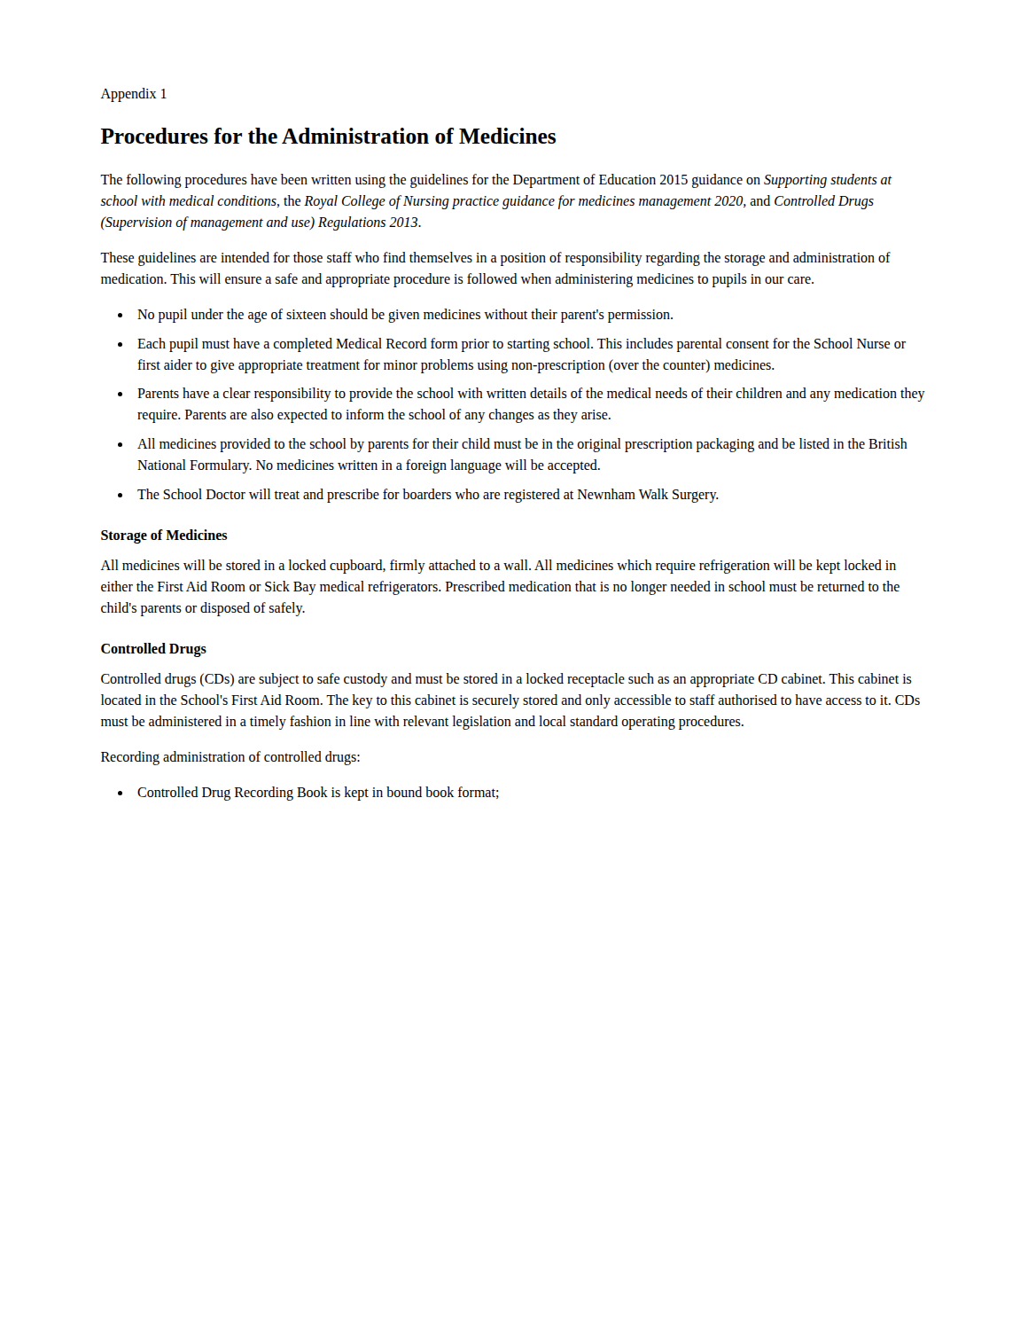Appendix 1
Procedures for the Administration of Medicines
The following procedures have been written using the guidelines for the Department of Education 2015 guidance on Supporting students at school with medical conditions, the Royal College of Nursing practice guidance for medicines management 2020, and Controlled Drugs (Supervision of management and use) Regulations 2013.
These guidelines are intended for those staff who find themselves in a position of responsibility regarding the storage and administration of medication. This will ensure a safe and appropriate procedure is followed when administering medicines to pupils in our care.
No pupil under the age of sixteen should be given medicines without their parent's permission.
Each pupil must have a completed Medical Record form prior to starting school. This includes parental consent for the School Nurse or first aider to give appropriate treatment for minor problems using non-prescription (over the counter) medicines.
Parents have a clear responsibility to provide the school with written details of the medical needs of their children and any medication they require. Parents are also expected to inform the school of any changes as they arise.
All medicines provided to the school by parents for their child must be in the original prescription packaging and be listed in the British National Formulary. No medicines written in a foreign language will be accepted.
The School Doctor will treat and prescribe for boarders who are registered at Newnham Walk Surgery.
Storage of Medicines
All medicines will be stored in a locked cupboard, firmly attached to a wall. All medicines which require refrigeration will be kept locked in either the First Aid Room or Sick Bay medical refrigerators. Prescribed medication that is no longer needed in school must be returned to the child's parents or disposed of safely.
Controlled Drugs
Controlled drugs (CDs) are subject to safe custody and must be stored in a locked receptacle such as an appropriate CD cabinet. This cabinet is located in the School's First Aid Room. The key to this cabinet is securely stored and only accessible to staff authorised to have access to it. CDs must be administered in a timely fashion in line with relevant legislation and local standard operating procedures.
Recording administration of controlled drugs:
Controlled Drug Recording Book is kept in bound book format;